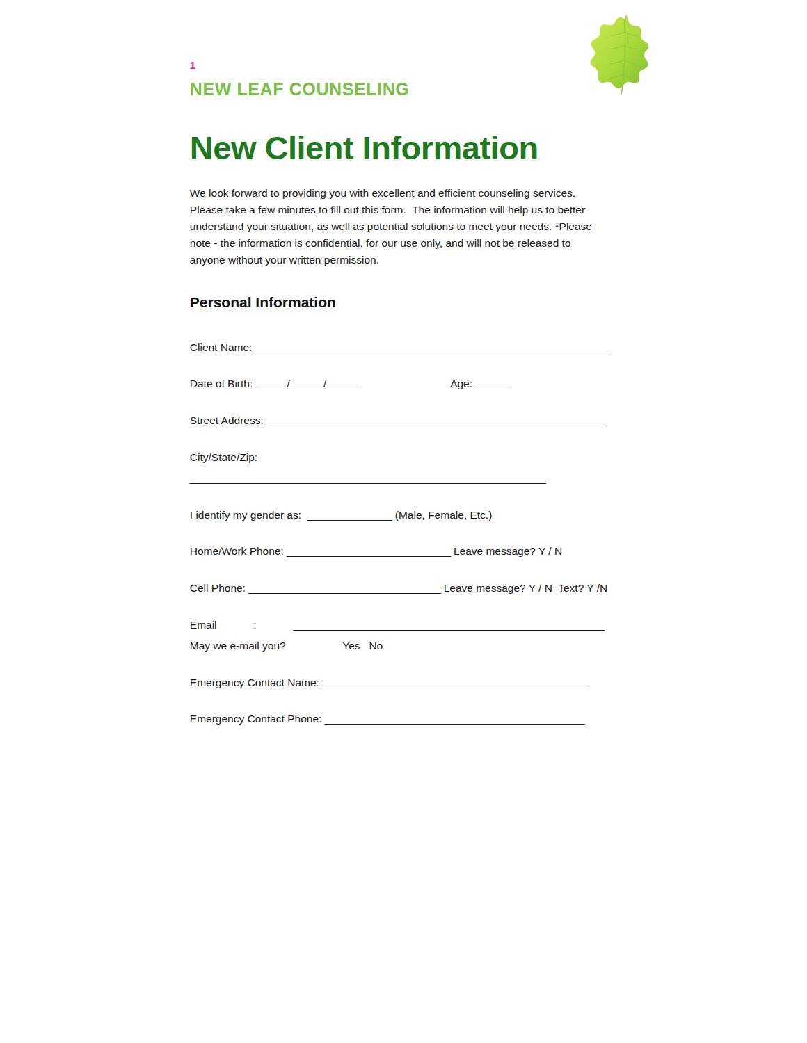1
New Leaf Counseling
New Client Information
We look forward to providing you with excellent and efficient counseling services. Please take a few minutes to fill out this form. The information will help us to better understand your situation, as well as potential solutions to meet your needs. *Please note - the information is confidential, for our use only, and will not be released to anyone without your written permission.
Personal Information
Client Name: _______________________________________________________________
Date of Birth: _____/______/______ Age: ______
Street Address: ____________________________________________________________
City/State/Zip:
_______________________________________________________________
I identify my gender as: _______________ (Male, Female, Etc.)
Home/Work Phone: _____________________________ Leave message? Y / N
Cell Phone: __________________________________ Leave message? Y / N Text? Y /N
Email : _______________________________________________________
May we e-mail you? Yes No
Emergency Contact Name: _______________________________________________
Emergency Contact Phone: ______________________________________________